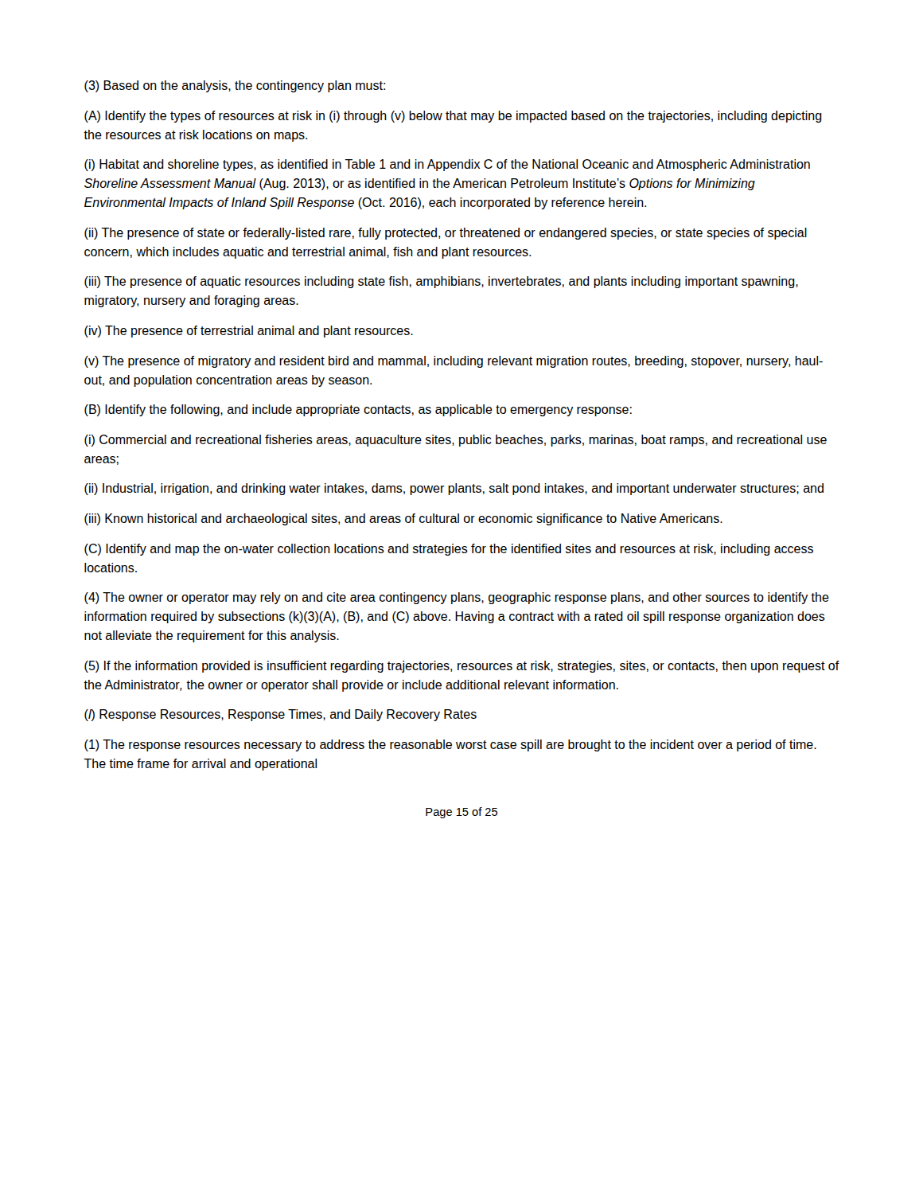(3) Based on the analysis, the contingency plan must:
(A) Identify the types of resources at risk in (i) through (v) below that may be impacted based on the trajectories, including depicting the resources at risk locations on maps.
(i) Habitat and shoreline types, as identified in Table 1 and in Appendix C of the National Oceanic and Atmospheric Administration Shoreline Assessment Manual (Aug. 2013), or as identified in the American Petroleum Institute’s Options for Minimizing Environmental Impacts of Inland Spill Response (Oct. 2016), each incorporated by reference herein.
(ii) The presence of state or federally-listed rare, fully protected, or threatened or endangered species, or state species of special concern, which includes aquatic and terrestrial animal, fish and plant resources.
(iii) The presence of aquatic resources including state fish, amphibians, invertebrates, and plants including important spawning, migratory, nursery and foraging areas.
(iv) The presence of terrestrial animal and plant resources.
(v) The presence of migratory and resident bird and mammal, including relevant migration routes, breeding, stopover, nursery, haul-out, and population concentration areas by season.
(B) Identify the following, and include appropriate contacts, as applicable to emergency response:
(i) Commercial and recreational fisheries areas, aquaculture sites, public beaches, parks, marinas, boat ramps, and recreational use areas;
(ii) Industrial, irrigation, and drinking water intakes, dams, power plants, salt pond intakes, and important underwater structures; and
(iii) Known historical and archaeological sites, and areas of cultural or economic significance to Native Americans.
(C) Identify and map the on-water collection locations and strategies for the identified sites and resources at risk, including access locations.
(4) The owner or operator may rely on and cite area contingency plans, geographic response plans, and other sources to identify the information required by subsections (k)(3)(A), (B), and (C) above. Having a contract with a rated oil spill response organization does not alleviate the requirement for this analysis.
(5) If the information provided is insufficient regarding trajectories, resources at risk, strategies, sites, or contacts, then upon request of the Administrator, the owner or operator shall provide or include additional relevant information.
(l) Response Resources, Response Times, and Daily Recovery Rates
(1) The response resources necessary to address the reasonable worst case spill are brought to the incident over a period of time. The time frame for arrival and operational
Page 15 of 25